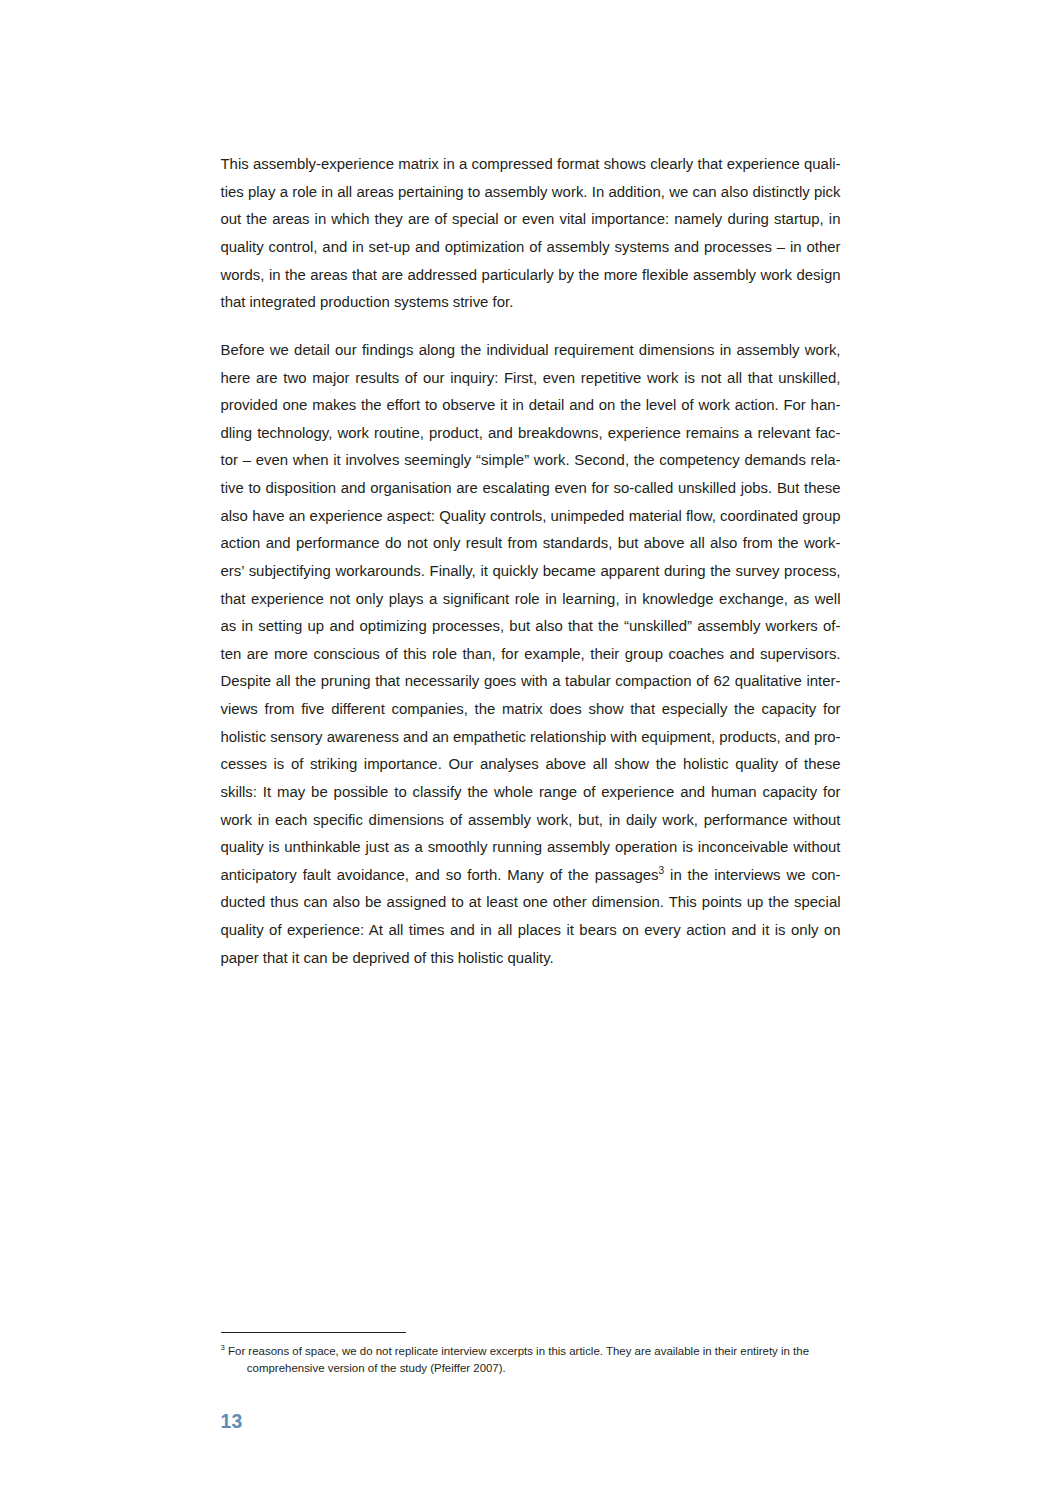This assembly-experience matrix in a compressed format shows clearly that experience qualities play a role in all areas pertaining to assembly work. In addition, we can also distinctly pick out the areas in which they are of special or even vital importance: namely during startup, in quality control, and in set-up and optimization of assembly systems and processes – in other words, in the areas that are addressed particularly by the more flexible assembly work design that integrated production systems strive for.
Before we detail our findings along the individual requirement dimensions in assembly work, here are two major results of our inquiry: First, even repetitive work is not all that unskilled, provided one makes the effort to observe it in detail and on the level of work action. For handling technology, work routine, product, and breakdowns, experience remains a relevant factor – even when it involves seemingly “simple” work. Second, the competency demands relative to disposition and organisation are escalating even for so-called unskilled jobs. But these also have an experience aspect: Quality controls, unimpeded material flow, coordinated group action and performance do not only result from standards, but above all also from the workers’ subjectifying workarounds. Finally, it quickly became apparent during the survey process, that experience not only plays a significant role in learning, in knowledge exchange, as well as in setting up and optimizing processes, but also that the “unskilled” assembly workers often are more conscious of this role than, for example, their group coaches and supervisors. Despite all the pruning that necessarily goes with a tabular compaction of 62 qualitative interviews from five different companies, the matrix does show that especially the capacity for holistic sensory awareness and an empathetic relationship with equipment, products, and processes is of striking importance. Our analyses above all show the holistic quality of these skills: It may be possible to classify the whole range of experience and human capacity for work in each specific dimensions of assembly work, but, in daily work, performance without quality is unthinkable just as a smoothly running assembly operation is inconceivable without anticipatory fault avoidance, and so forth. Many of the passages3 in the interviews we conducted thus can also be assigned to at least one other dimension. This points up the special quality of experience: At all times and in all places it bears on every action and it is only on paper that it can be deprived of this holistic quality.
3 For reasons of space, we do not replicate interview excerpts in this article. They are available in their entirety in the comprehensive version of the study (Pfeiffer 2007).
13